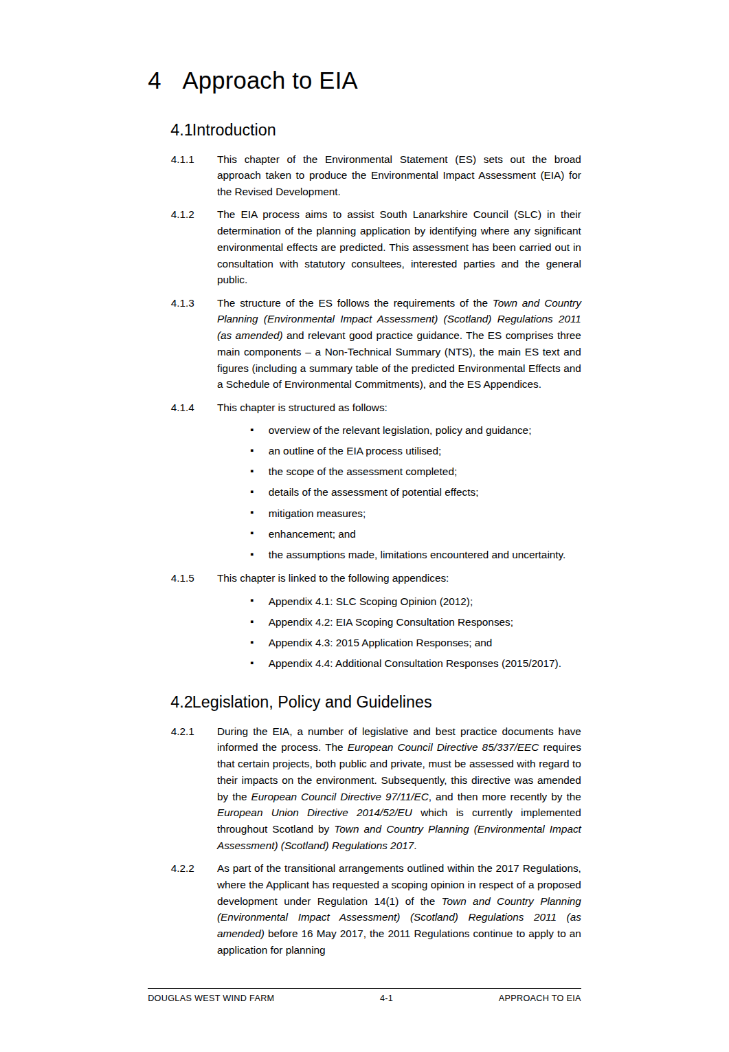4 Approach to EIA
4.1 Introduction
4.1.1 This chapter of the Environmental Statement (ES) sets out the broad approach taken to produce the Environmental Impact Assessment (EIA) for the Revised Development.
4.1.2 The EIA process aims to assist South Lanarkshire Council (SLC) in their determination of the planning application by identifying where any significant environmental effects are predicted. This assessment has been carried out in consultation with statutory consultees, interested parties and the general public.
4.1.3 The structure of the ES follows the requirements of the Town and Country Planning (Environmental Impact Assessment) (Scotland) Regulations 2011 (as amended) and relevant good practice guidance. The ES comprises three main components – a Non-Technical Summary (NTS), the main ES text and figures (including a summary table of the predicted Environmental Effects and a Schedule of Environmental Commitments), and the ES Appendices.
4.1.4 This chapter is structured as follows:
overview of the relevant legislation, policy and guidance;
an outline of the EIA process utilised;
the scope of the assessment completed;
details of the assessment of potential effects;
mitigation measures;
enhancement; and
the assumptions made, limitations encountered and uncertainty.
4.1.5 This chapter is linked to the following appendices:
Appendix 4.1: SLC Scoping Opinion (2012);
Appendix 4.2: EIA Scoping Consultation Responses;
Appendix 4.3: 2015 Application Responses; and
Appendix 4.4: Additional Consultation Responses (2015/2017).
4.2 Legislation, Policy and Guidelines
4.2.1 During the EIA, a number of legislative and best practice documents have informed the process. The European Council Directive 85/337/EEC requires that certain projects, both public and private, must be assessed with regard to their impacts on the environment. Subsequently, this directive was amended by the European Council Directive 97/11/EC, and then more recently by the European Union Directive 2014/52/EU which is currently implemented throughout Scotland by Town and Country Planning (Environmental Impact Assessment) (Scotland) Regulations 2017.
4.2.2 As part of the transitional arrangements outlined within the 2017 Regulations, where the Applicant has requested a scoping opinion in respect of a proposed development under Regulation 14(1) of the Town and Country Planning (Environmental Impact Assessment) (Scotland) Regulations 2011 (as amended) before 16 May 2017, the 2011 Regulations continue to apply to an application for planning
DOUGLAS WEST WIND FARM
4-1
APPROACH TO EIA